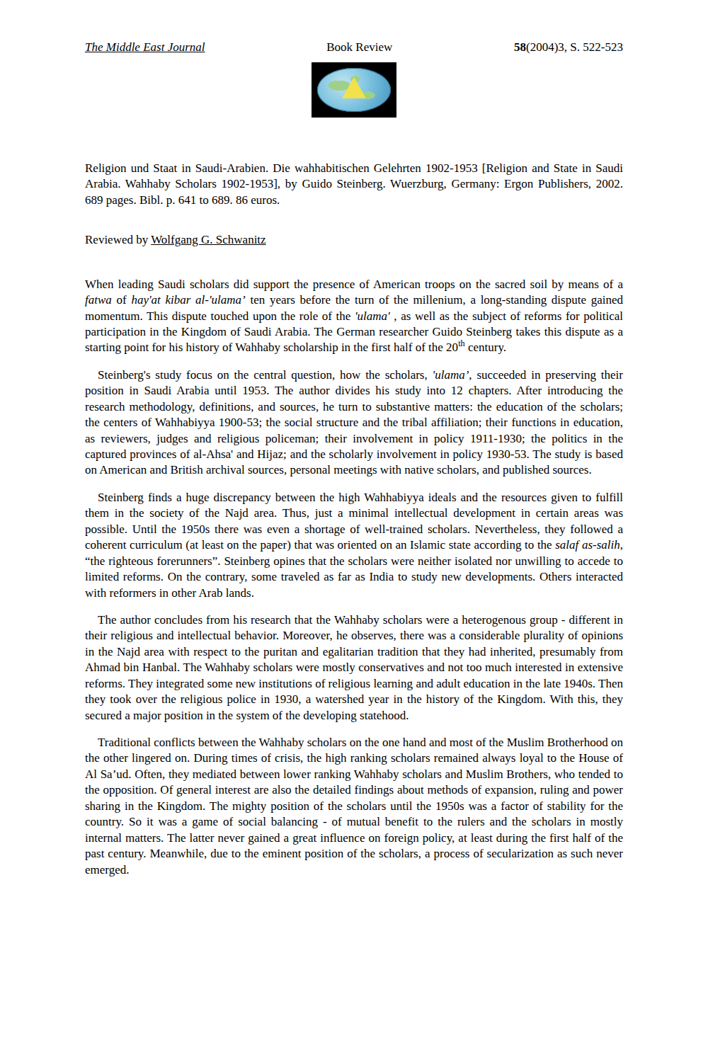The Middle East Journal Book Review 58(2004)3, S. 522-523
Religion und Staat in Saudi-Arabien. Die wahhabitischen Gelehrten 1902-1953 [Religion and State in Saudi Arabia. Wahhaby Scholars 1902-1953], by Guido Steinberg. Wuerzburg, Germany: Ergon Publishers, 2002. 689 pages. Bibl. p. 641 to 689. 86 euros.
Reviewed by Wolfgang G. Schwanitz
When leading Saudi scholars did support the presence of American troops on the sacred soil by means of a fatwa of hay'at kibar al-'ulama’ ten years before the turn of the millenium, a long-standing dispute gained momentum. This dispute touched upon the role of the 'ulama' , as well as the subject of reforms for political participation in the Kingdom of Saudi Arabia. The German researcher Guido Steinberg takes this dispute as a starting point for his history of Wahhaby scholarship in the first half of the 20th century.
Steinberg's study focus on the central question, how the scholars, 'ulama’, succeeded in preserving their position in Saudi Arabia until 1953. The author divides his study into 12 chapters. After introducing the research methodology, definitions, and sources, he turn to substantive matters: the education of the scholars; the centers of Wahhabiyya 1900-53; the social structure and the tribal affiliation; their functions in education, as reviewers, judges and religious policeman; their involvement in policy 1911-1930; the politics in the captured provinces of al-Ahsa' and Hijaz; and the scholarly involvement in policy 1930-53. The study is based on American and British archival sources, personal meetings with native scholars, and published sources.
Steinberg finds a huge discrepancy between the high Wahhabiyya ideals and the resources given to fulfill them in the society of the Najd area. Thus, just a minimal intellectual development in certain areas was possible. Until the 1950s there was even a shortage of well-trained scholars. Nevertheless, they followed a coherent curriculum (at least on the paper) that was oriented on an Islamic state according to the salaf as-salih, “the righteous forerunners”. Steinberg opines that the scholars were neither isolated nor unwilling to accede to limited reforms. On the contrary, some traveled as far as India to study new developments. Others interacted with reformers in other Arab lands.
The author concludes from his research that the Wahhaby scholars were a heterogenous group - different in their religious and intellectual behavior. Moreover, he observes, there was a considerable plurality of opinions in the Najd area with respect to the puritan and egalitarian tradition that they had inherited, presumably from Ahmad bin Hanbal. The Wahhaby scholars were mostly conservatives and not too much interested in extensive reforms. They integrated some new institutions of religious learning and adult education in the late 1940s. Then they took over the religious police in 1930, a watershed year in the history of the Kingdom. With this, they secured a major position in the system of the developing statehood.
Traditional conflicts between the Wahhaby scholars on the one hand and most of the Muslim Brotherhood on the other lingered on. During times of crisis, the high ranking scholars remained always loyal to the House of Al Sa’ud. Often, they mediated between lower ranking Wahhaby scholars and Muslim Brothers, who tended to the opposition. Of general interest are also the detailed findings about methods of expansion, ruling and power sharing in the Kingdom. The mighty position of the scholars until the 1950s was a factor of stability for the country. So it was a game of social balancing - of mutual benefit to the rulers and the scholars in mostly internal matters. The latter never gained a great influence on foreign policy, at least during the first half of the past century. Meanwhile, due to the eminent position of the scholars, a process of secularization as such never emerged.